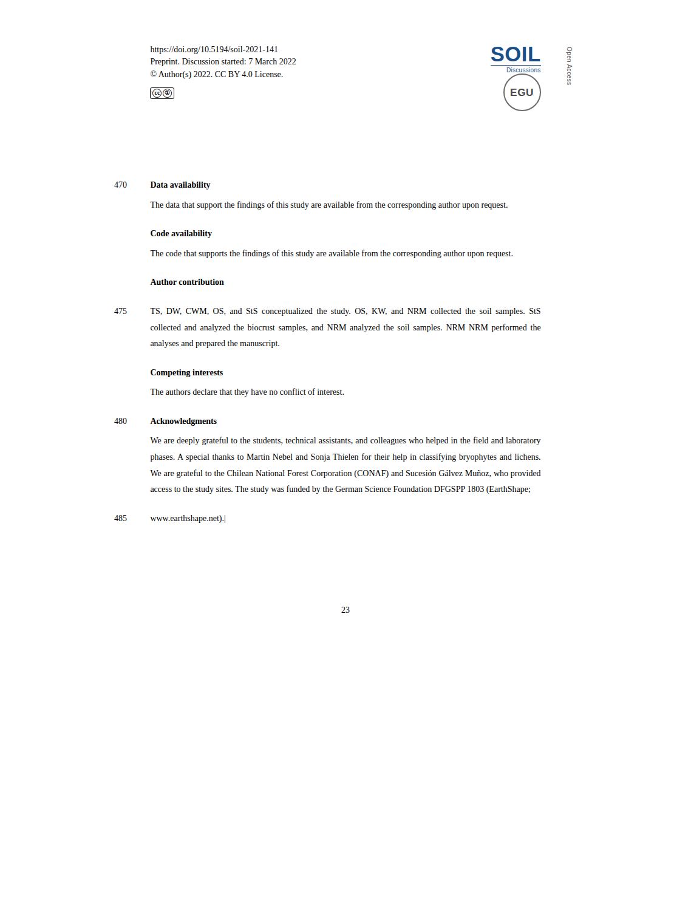https://doi.org/10.5194/soil-2021-141
Preprint. Discussion started: 7 March 2022
© Author(s) 2022. CC BY 4.0 License.
cc ①
SOIL
Discussions
EGU Open Access
470
Data availability
The data that support the findings of this study are available from the corresponding author upon request.
Code availability
The code that supports the findings of this study are available from the corresponding author upon request.
Author contribution
475
TS, DW, CWM, OS, and StS conceptualized the study. OS, KW, and NRM collected the soil samples. StS collected and analyzed the biocrust samples, and NRM analyzed the soil samples. NRM NRM performed the analyses and prepared the manuscript.
Competing interests
The authors declare that they have no conflict of interest.
480
Acknowledgments
We are deeply grateful to the students, technical assistants, and colleagues who helped in the field and laboratory phases. A special thanks to Martin Nebel and Sonja Thielen for their help in classifying bryophytes and lichens. We are grateful to the Chilean National Forest Corporation (CONAF) and Sucesión Gálvez Muñoz, who provided access to the study sites. The study was funded by the German Science Foundation DFGSPP 1803 (EarthShape;
485
www.earthshape.net).
23